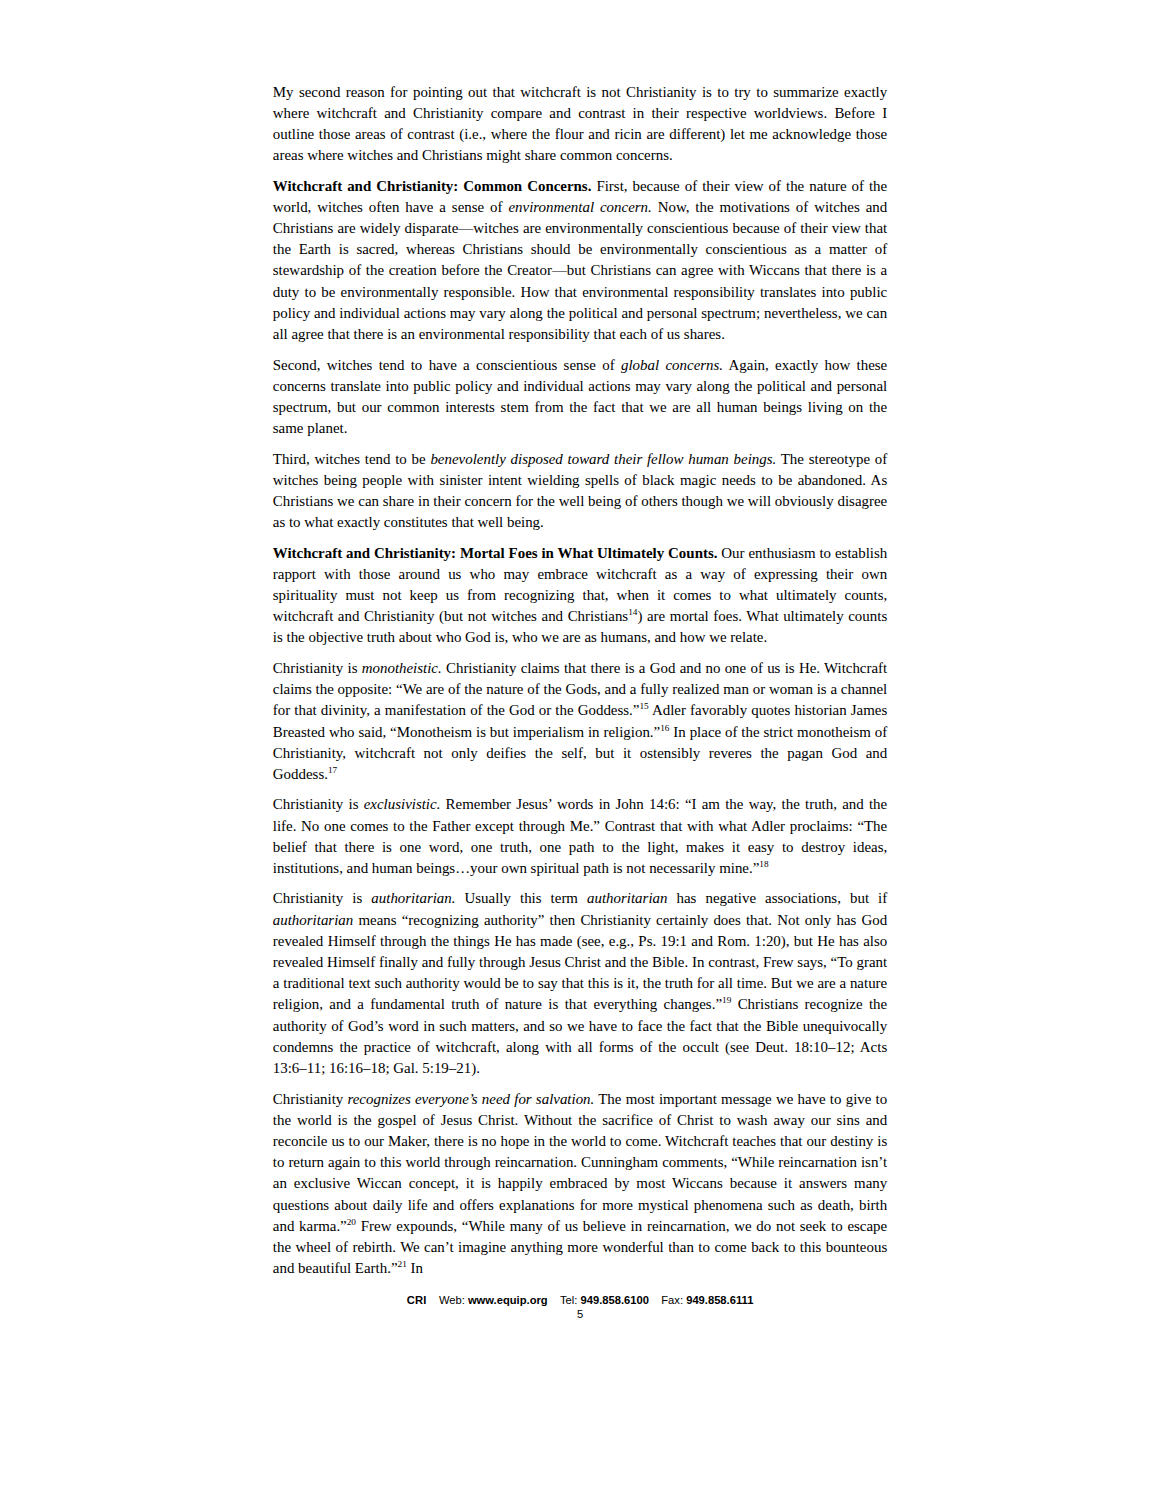My second reason for pointing out that witchcraft is not Christianity is to try to summarize exactly where witchcraft and Christianity compare and contrast in their respective worldviews. Before I outline those areas of contrast (i.e., where the flour and ricin are different) let me acknowledge those areas where witches and Christians might share common concerns.
Witchcraft and Christianity: Common Concerns. First, because of their view of the nature of the world, witches often have a sense of environmental concern. Now, the motivations of witches and Christians are widely disparate—witches are environmentally conscientious because of their view that the Earth is sacred, whereas Christians should be environmentally conscientious as a matter of stewardship of the creation before the Creator—but Christians can agree with Wiccans that there is a duty to be environmentally responsible. How that environmental responsibility translates into public policy and individual actions may vary along the political and personal spectrum; nevertheless, we can all agree that there is an environmental responsibility that each of us shares.
Second, witches tend to have a conscientious sense of global concerns. Again, exactly how these concerns translate into public policy and individual actions may vary along the political and personal spectrum, but our common interests stem from the fact that we are all human beings living on the same planet.
Third, witches tend to be benevolently disposed toward their fellow human beings. The stereotype of witches being people with sinister intent wielding spells of black magic needs to be abandoned. As Christians we can share in their concern for the well being of others though we will obviously disagree as to what exactly constitutes that well being.
Witchcraft and Christianity: Mortal Foes in What Ultimately Counts. Our enthusiasm to establish rapport with those around us who may embrace witchcraft as a way of expressing their own spirituality must not keep us from recognizing that, when it comes to what ultimately counts, witchcraft and Christianity (but not witches and Christians14) are mortal foes. What ultimately counts is the objective truth about who God is, who we are as humans, and how we relate.
Christianity is monotheistic. Christianity claims that there is a God and no one of us is He. Witchcraft claims the opposite: “We are of the nature of the Gods, and a fully realized man or woman is a channel for that divinity, a manifestation of the God or the Goddess.”15 Adler favorably quotes historian James Breasted who said, “Monotheism is but imperialism in religion.”16 In place of the strict monotheism of Christianity, witchcraft not only deifies the self, but it ostensibly reveres the pagan God and Goddess.17
Christianity is exclusivistic. Remember Jesus’ words in John 14:6: “I am the way, the truth, and the life. No one comes to the Father except through Me.” Contrast that with what Adler proclaims: “The belief that there is one word, one truth, one path to the light, makes it easy to destroy ideas, institutions, and human beings…your own spiritual path is not necessarily mine.”18
Christianity is authoritarian. Usually this term authoritarian has negative associations, but if authoritarian means “recognizing authority” then Christianity certainly does that. Not only has God revealed Himself through the things He has made (see, e.g., Ps. 19:1 and Rom. 1:20), but He has also revealed Himself finally and fully through Jesus Christ and the Bible. In contrast, Frew says, “To grant a traditional text such authority would be to say that this is it, the truth for all time. But we are a nature religion, and a fundamental truth of nature is that everything changes.”19 Christians recognize the authority of God’s word in such matters, and so we have to face the fact that the Bible unequivocally condemns the practice of witchcraft, along with all forms of the occult (see Deut. 18:10–12; Acts 13:6–11; 16:16–18; Gal. 5:19–21).
Christianity recognizes everyone’s need for salvation. The most important message we have to give to the world is the gospel of Jesus Christ. Without the sacrifice of Christ to wash away our sins and reconcile us to our Maker, there is no hope in the world to come. Witchcraft teaches that our destiny is to return again to this world through reincarnation. Cunningham comments, “While reincarnation isn’t an exclusive Wiccan concept, it is happily embraced by most Wiccans because it answers many questions about daily life and offers explanations for more mystical phenomena such as death, birth and karma.”20 Frew expounds, “While many of us believe in reincarnation, we do not seek to escape the wheel of rebirth. We can’t imagine anything more wonderful than to come back to this bounteous and beautiful Earth.”21 In
CRI Web: www.equip.org Tel: 949.858.6100 Fax: 949.858.6111
5